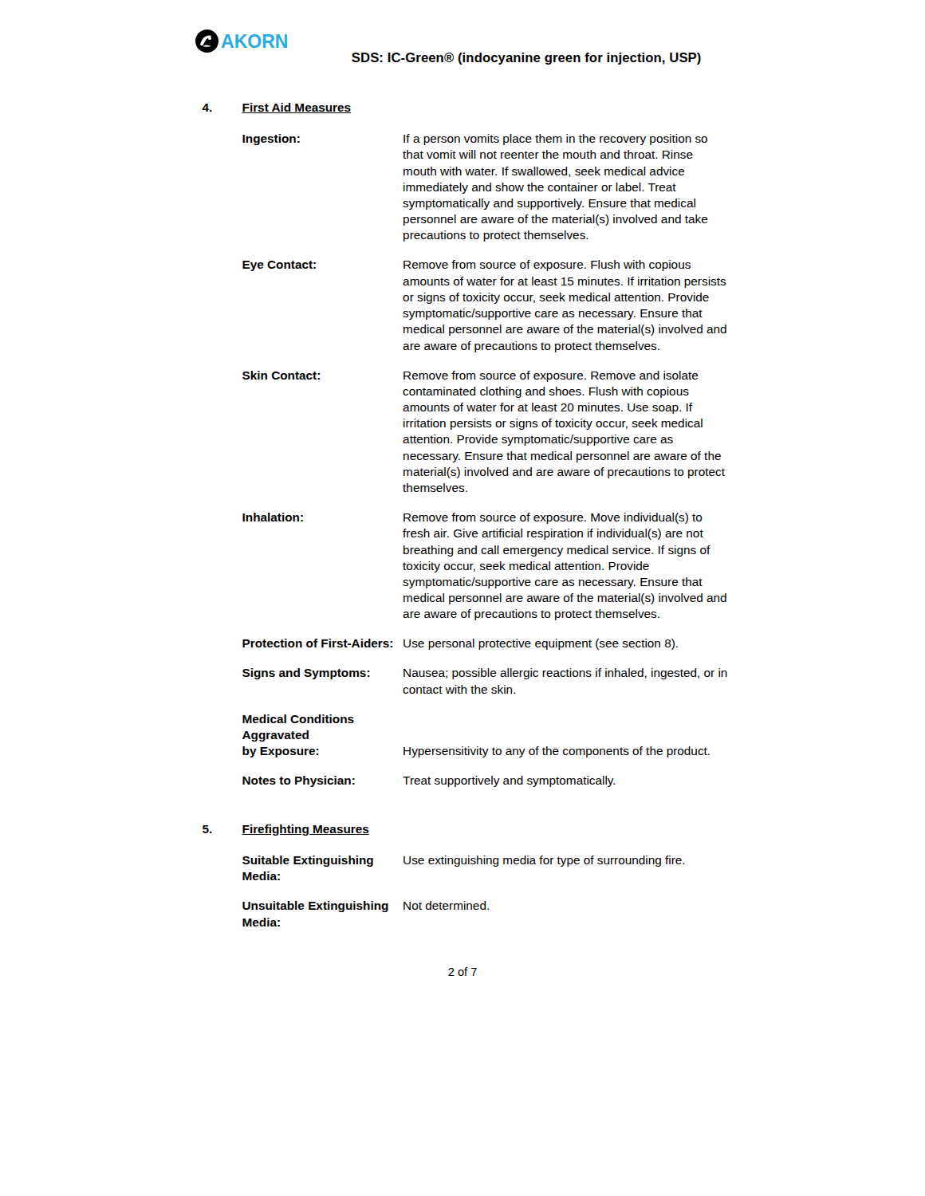AKORN
SDS: IC-Green® (indocyanine green for injection, USP)
4.
First Aid Measures
Ingestion:
If a person vomits place them in the recovery position so that vomit will not reenter the mouth and throat. Rinse mouth with water. If swallowed, seek medical advice immediately and show the container or label. Treat symptomatically and supportively. Ensure that medical personnel are aware of the material(s) involved and take precautions to protect themselves.
Eye Contact:
Remove from source of exposure. Flush with copious amounts of water for at least 15 minutes. If irritation persists or signs of toxicity occur, seek medical attention. Provide symptomatic/supportive care as necessary. Ensure that medical personnel are aware of the material(s) involved and are aware of precautions to protect themselves.
Skin Contact:
Remove from source of exposure. Remove and isolate contaminated clothing and shoes. Flush with copious amounts of water for at least 20 minutes. Use soap. If irritation persists or signs of toxicity occur, seek medical attention. Provide symptomatic/supportive care as necessary. Ensure that medical personnel are aware of the material(s) involved and are aware of precautions to protect themselves.
Inhalation:
Remove from source of exposure. Move individual(s) to fresh air. Give artificial respiration if individual(s) are not breathing and call emergency medical service. If signs of toxicity occur, seek medical attention. Provide symptomatic/supportive care as necessary. Ensure that medical personnel are aware of the material(s) involved and are aware of precautions to protect themselves.
Protection of First-Aiders:
Use personal protective equipment (see section 8).
Signs and Symptoms:
Nausea; possible allergic reactions if inhaled, ingested, or in contact with the skin.
Medical Conditions Aggravated
by Exposure:
Hypersensitivity to any of the components of the product.
Notes to Physician:
Treat supportively and symptomatically.
5.
Firefighting Measures
Suitable Extinguishing Media:
Use extinguishing media for type of surrounding fire.
Unsuitable Extinguishing Media:
Not determined.
2 of 7